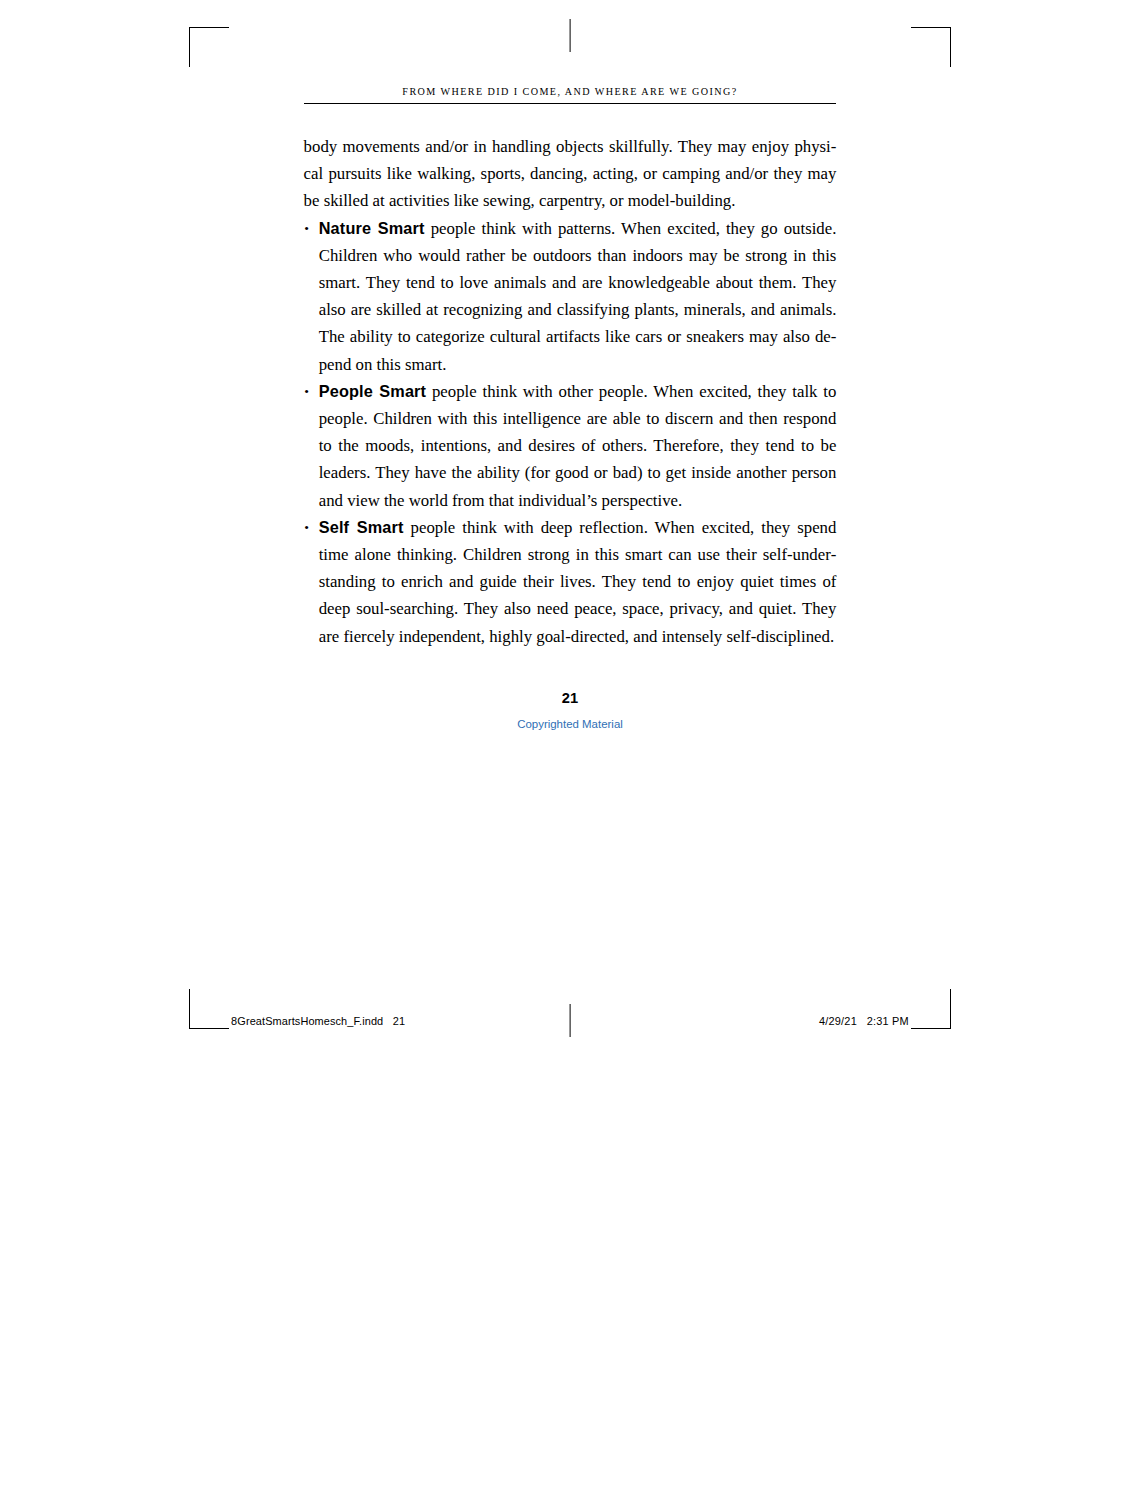From Where Did I Come, and Where Are We Going?
body movements and/or in handling objects skillfully. They may enjoy physical pursuits like walking, sports, dancing, acting, or camping and/or they may be skilled at activities like sewing, carpentry, or model-building.
Nature Smart people think with patterns. When excited, they go outside. Children who would rather be outdoors than indoors may be strong in this smart. They tend to love animals and are knowledgeable about them. They also are skilled at recognizing and classifying plants, minerals, and animals. The ability to categorize cultural artifacts like cars or sneakers may also depend on this smart.
People Smart people think with other people. When excited, they talk to people. Children with this intelligence are able to discern and then respond to the moods, intentions, and desires of others. Therefore, they tend to be leaders. They have the ability (for good or bad) to get inside another person and view the world from that individual’s perspective.
Self Smart people think with deep reflection. When excited, they spend time alone thinking. Children strong in this smart can use their self-understanding to enrich and guide their lives. They tend to enjoy quiet times of deep soul-searching. They also need peace, space, privacy, and quiet. They are fiercely independent, highly goal-directed, and intensely self-disciplined.
21
Copyrighted Material
8GreatSmartsHomesch_F.indd 21 4/29/21 2:31 PM